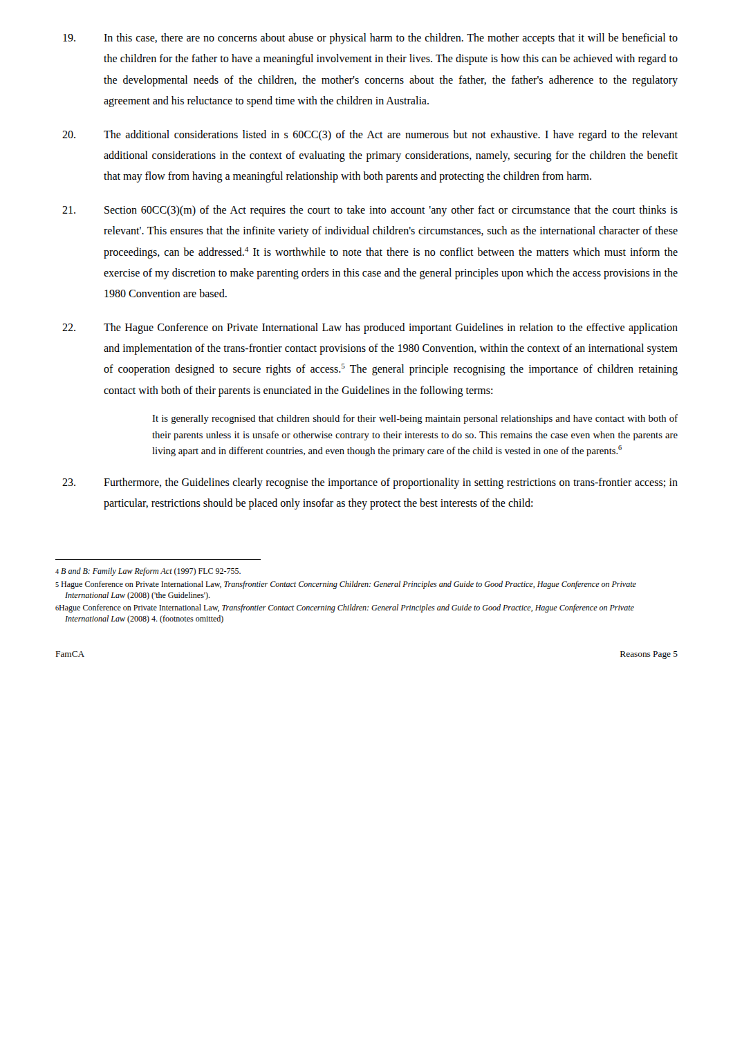In this case, there are no concerns about abuse or physical harm to the children. The mother accepts that it will be beneficial to the children for the father to have a meaningful involvement in their lives. The dispute is how this can be achieved with regard to the developmental needs of the children, the mother's concerns about the father, the father's adherence to the regulatory agreement and his reluctance to spend time with the children in Australia.
The additional considerations listed in s 60CC(3) of the Act are numerous but not exhaustive. I have regard to the relevant additional considerations in the context of evaluating the primary considerations, namely, securing for the children the benefit that may flow from having a meaningful relationship with both parents and protecting the children from harm.
Section 60CC(3)(m) of the Act requires the court to take into account 'any other fact or circumstance that the court thinks is relevant'. This ensures that the infinite variety of individual children's circumstances, such as the international character of these proceedings, can be addressed.4 It is worthwhile to note that there is no conflict between the matters which must inform the exercise of my discretion to make parenting orders in this case and the general principles upon which the access provisions in the 1980 Convention are based.
The Hague Conference on Private International Law has produced important Guidelines in relation to the effective application and implementation of the trans-frontier contact provisions of the 1980 Convention, within the context of an international system of cooperation designed to secure rights of access.5 The general principle recognising the importance of children retaining contact with both of their parents is enunciated in the Guidelines in the following terms:
It is generally recognised that children should for their well-being maintain personal relationships and have contact with both of their parents unless it is unsafe or otherwise contrary to their interests to do so. This remains the case even when the parents are living apart and in different countries, and even though the primary care of the child is vested in one of the parents.6
Furthermore, the Guidelines clearly recognise the importance of proportionality in setting restrictions on trans-frontier access; in particular, restrictions should be placed only insofar as they protect the best interests of the child:
4 B and B: Family Law Reform Act (1997) FLC 92-755.
5 Hague Conference on Private International Law, Transfrontier Contact Concerning Children: General Principles and Guide to Good Practice, Hague Conference on Private International Law (2008) ('the Guidelines').
6Hague Conference on Private International Law, Transfrontier Contact Concerning Children: General Principles and Guide to Good Practice, Hague Conference on Private International Law (2008) 4. (footnotes omitted)
FamCA Reasons Page 5